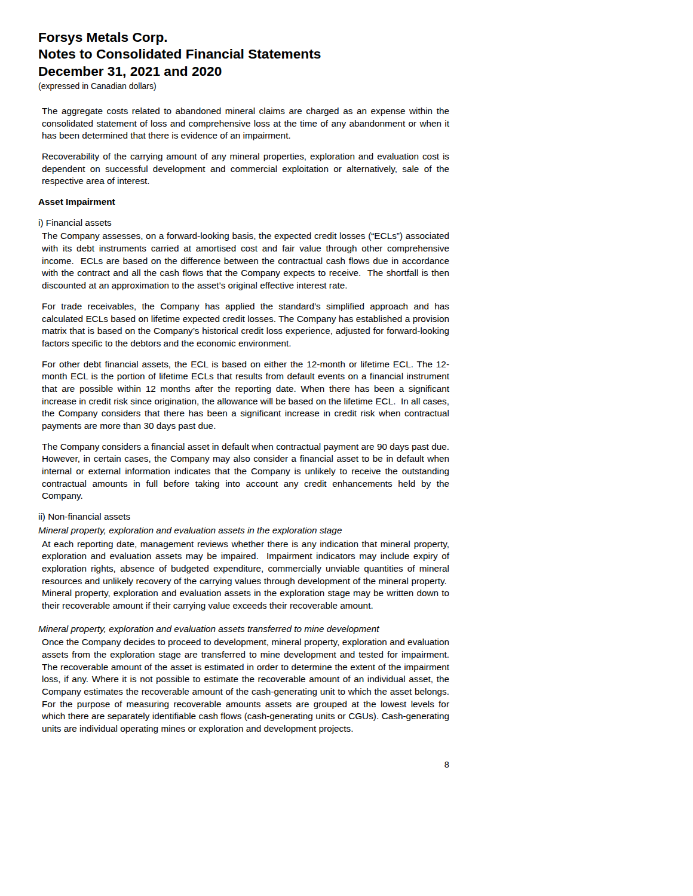Forsys Metals Corp.
Notes to Consolidated Financial Statements
December 31, 2021 and 2020
(expressed in Canadian dollars)
The aggregate costs related to abandoned mineral claims are charged as an expense within the consolidated statement of loss and comprehensive loss at the time of any abandonment or when it has been determined that there is evidence of an impairment.
Recoverability of the carrying amount of any mineral properties, exploration and evaluation cost is dependent on successful development and commercial exploitation or alternatively, sale of the respective area of interest.
Asset Impairment
i) Financial assets
The Company assesses, on a forward-looking basis, the expected credit losses (“ECLs”) associated with its debt instruments carried at amortised cost and fair value through other comprehensive income. ECLs are based on the difference between the contractual cash flows due in accordance with the contract and all the cash flows that the Company expects to receive. The shortfall is then discounted at an approximation to the asset’s original effective interest rate.
For trade receivables, the Company has applied the standard’s simplified approach and has calculated ECLs based on lifetime expected credit losses. The Company has established a provision matrix that is based on the Company’s historical credit loss experience, adjusted for forward-looking factors specific to the debtors and the economic environment.
For other debt financial assets, the ECL is based on either the 12-month or lifetime ECL. The 12-month ECL is the portion of lifetime ECLs that results from default events on a financial instrument that are possible within 12 months after the reporting date. When there has been a significant increase in credit risk since origination, the allowance will be based on the lifetime ECL. In all cases, the Company considers that there has been a significant increase in credit risk when contractual payments are more than 30 days past due.
The Company considers a financial asset in default when contractual payment are 90 days past due. However, in certain cases, the Company may also consider a financial asset to be in default when internal or external information indicates that the Company is unlikely to receive the outstanding contractual amounts in full before taking into account any credit enhancements held by the Company.
ii) Non-financial assets
Mineral property, exploration and evaluation assets in the exploration stage
At each reporting date, management reviews whether there is any indication that mineral property, exploration and evaluation assets may be impaired. Impairment indicators may include expiry of exploration rights, absence of budgeted expenditure, commercially unviable quantities of mineral resources and unlikely recovery of the carrying values through development of the mineral property. Mineral property, exploration and evaluation assets in the exploration stage may be written down to their recoverable amount if their carrying value exceeds their recoverable amount.
Mineral property, exploration and evaluation assets transferred to mine development
Once the Company decides to proceed to development, mineral property, exploration and evaluation assets from the exploration stage are transferred to mine development and tested for impairment. The recoverable amount of the asset is estimated in order to determine the extent of the impairment loss, if any. Where it is not possible to estimate the recoverable amount of an individual asset, the Company estimates the recoverable amount of the cash-generating unit to which the asset belongs. For the purpose of measuring recoverable amounts assets are grouped at the lowest levels for which there are separately identifiable cash flows (cash-generating units or CGUs). Cash-generating units are individual operating mines or exploration and development projects.
8